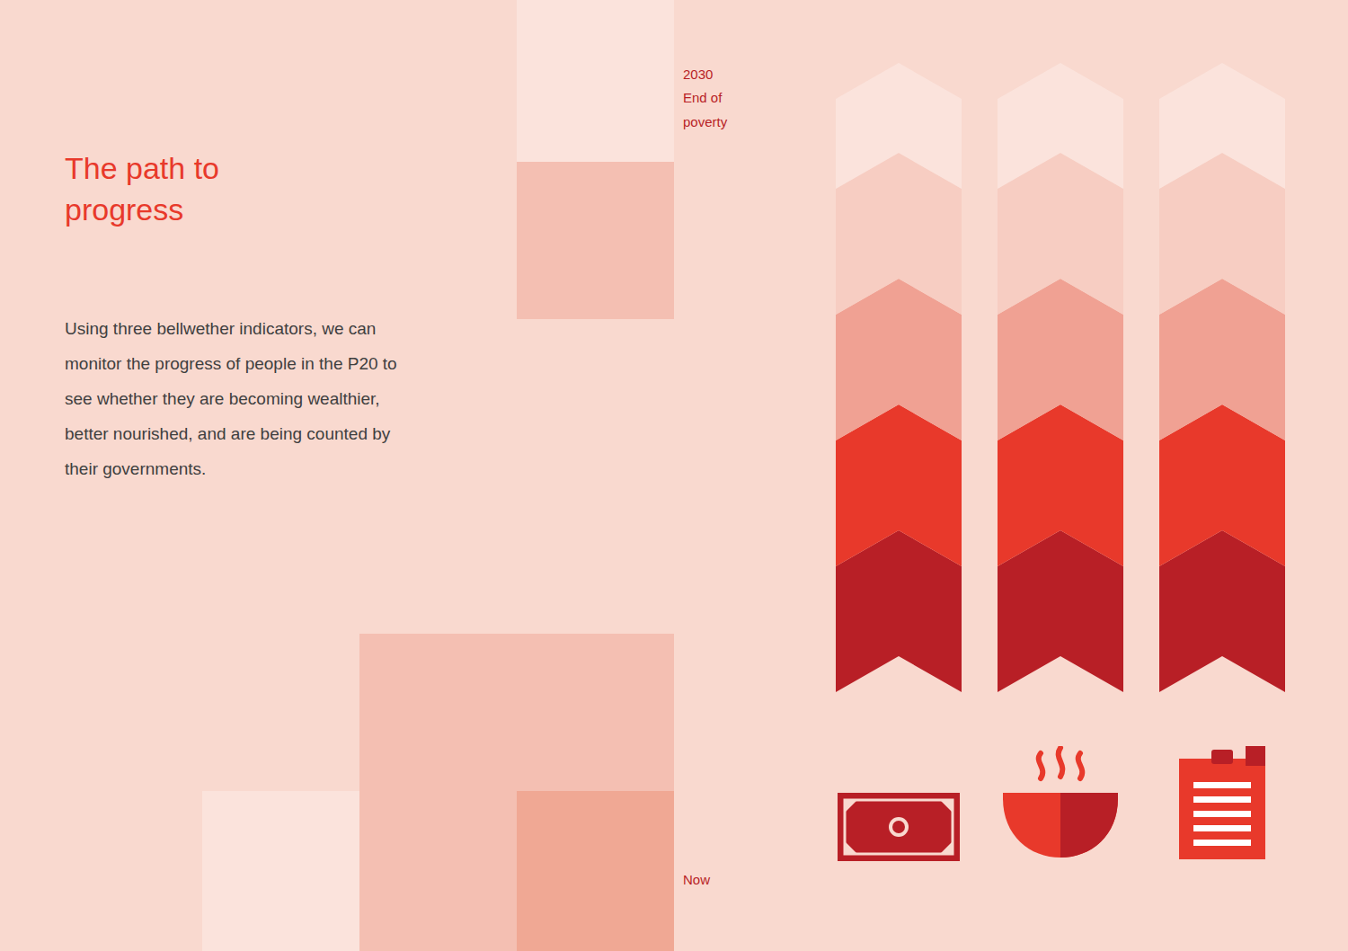The path to
progress
Using three bellwether indicators, we can monitor the progress of people in the P20 to see whether they are becoming wealthier, better nourished, and are being counted by their governments.
2030
End of
poverty
Now